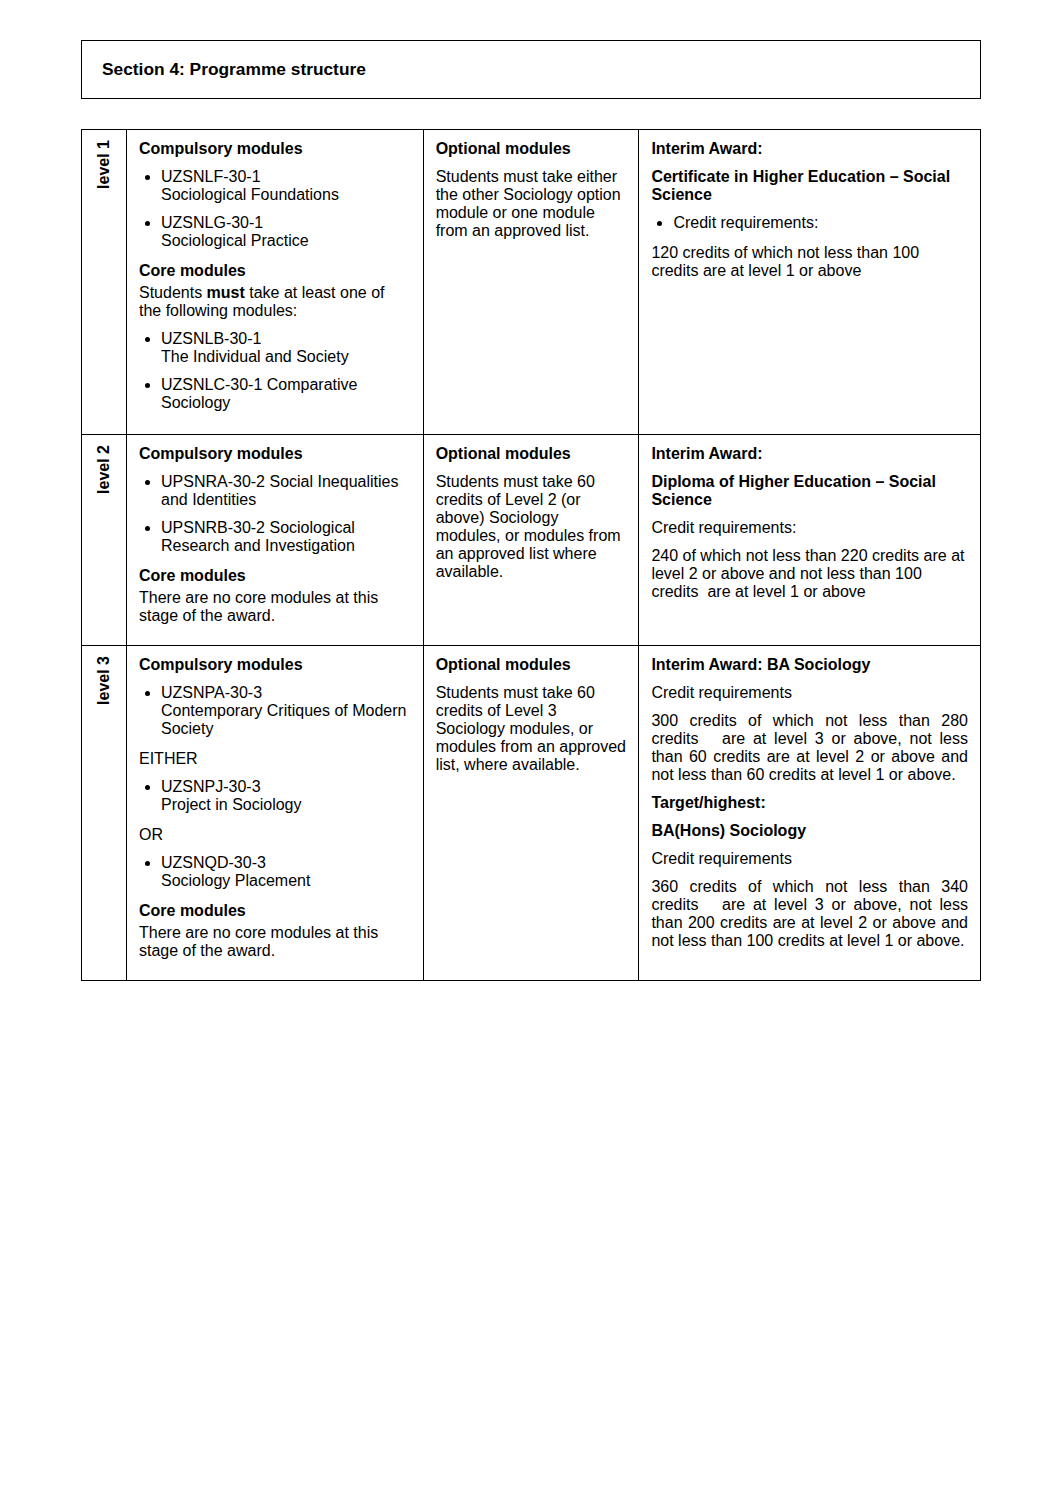Section 4: Programme structure
| level 1 | Compulsory modules UZSNLF-30-1 Sociological Foundations UZSNLG-30-1 Sociological Practice Core modules Students must take at least one of the following modules: UZSNLB-30-1 The Individual and Society UZSNLC-30-1 Comparative Sociology | Optional modules Students must take either the other Sociology option module or one module from an approved list. | Interim Award: Certificate in Higher Education – Social Science Credit requirements: 120 credits of which not less than 100 credits are at level 1 or above |
| level 2 | Compulsory modules UPSNRA-30-2 Social Inequalities and Identities UPSNRB-30-2 Sociological Research and Investigation Core modules There are no core modules at this stage of the award. | Optional modules Students must take 60 credits of Level 2 (or above) Sociology modules, or modules from an approved list where available. | Interim Award: Diploma of Higher Education – Social Science Credit requirements: 240 of which not less than 220 credits are at level 2 or above and not less than 100 credits are at level 1 or above |
| level 3 | Compulsory modules UZSNPA-30-3 Contemporary Critiques of Modern Society EITHER UZSNPJ-30-3 Project in Sociology OR UZSNQD-30-3 Sociology Placement Core modules There are no core modules at this stage of the award. | Optional modules Students must take 60 credits of Level 3 Sociology modules, or modules from an approved list, where available. | Interim Award: BA Sociology Credit requirements 300 credits of which not less than 280 credits are at level 3 or above, not less than 60 credits are at level 2 or above and not less than 60 credits at level 1 or above. Target/highest: BA(Hons) Sociology Credit requirements 360 credits of which not less than 340 credits are at level 3 or above, not less than 200 credits are at level 2 or above and not less than 100 credits at level 1 or above. |